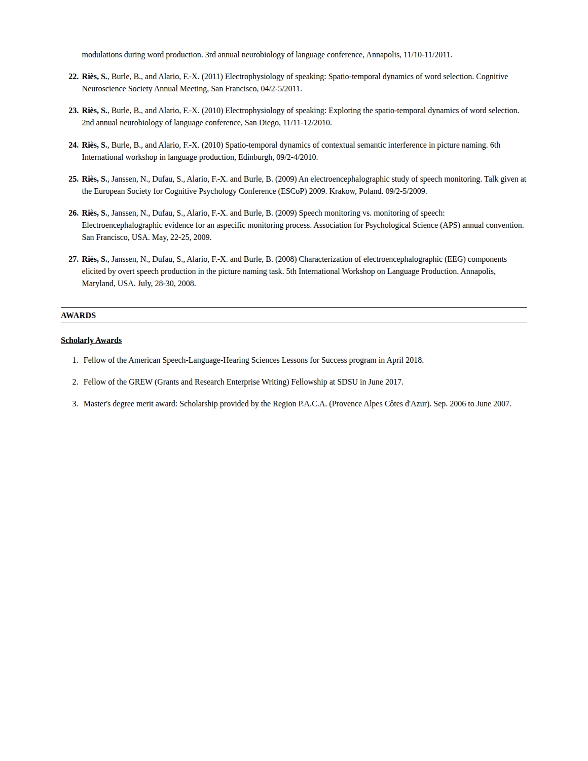modulations during word production. 3rd annual neurobiology of language conference, Annapolis, 11/10-11/2011.
22. Riès, S., Burle, B., and Alario, F.-X. (2011) Electrophysiology of speaking: Spatio-temporal dynamics of word selection. Cognitive Neuroscience Society Annual Meeting, San Francisco, 04/2-5/2011.
23. Riès, S., Burle, B., and Alario, F.-X. (2010) Electrophysiology of speaking: Exploring the spatio-temporal dynamics of word selection. 2nd annual neurobiology of language conference, San Diego, 11/11-12/2010.
24. Riès, S., Burle, B., and Alario, F.-X. (2010) Spatio-temporal dynamics of contextual semantic interference in picture naming. 6th International workshop in language production, Edinburgh, 09/2-4/2010.
25. Riès, S., Janssen, N., Dufau, S., Alario, F.-X. and Burle, B. (2009) An electroencephalographic study of speech monitoring. Talk given at the European Society for Cognitive Psychology Conference (ESCoP) 2009. Krakow, Poland. 09/2-5/2009.
26. Riès, S., Janssen, N., Dufau, S., Alario, F.-X. and Burle, B. (2009) Speech monitoring vs. monitoring of speech: Electroencephalographic evidence for an aspecific monitoring process. Association for Psychological Science (APS) annual convention. San Francisco, USA. May, 22-25, 2009.
27. Riès, S., Janssen, N., Dufau, S., Alario, F.-X. and Burle, B. (2008) Characterization of electroencephalographic (EEG) components elicited by overt speech production in the picture naming task. 5th International Workshop on Language Production. Annapolis, Maryland, USA. July, 28-30, 2008.
AWARDS
Scholarly Awards
Fellow of the American Speech-Language-Hearing Sciences Lessons for Success program in April 2018.
Fellow of the GREW (Grants and Research Enterprise Writing) Fellowship at SDSU in June 2017.
Master's degree merit award: Scholarship provided by the Region P.A.C.A. (Provence Alpes Côtes d'Azur). Sep. 2006 to June 2007.